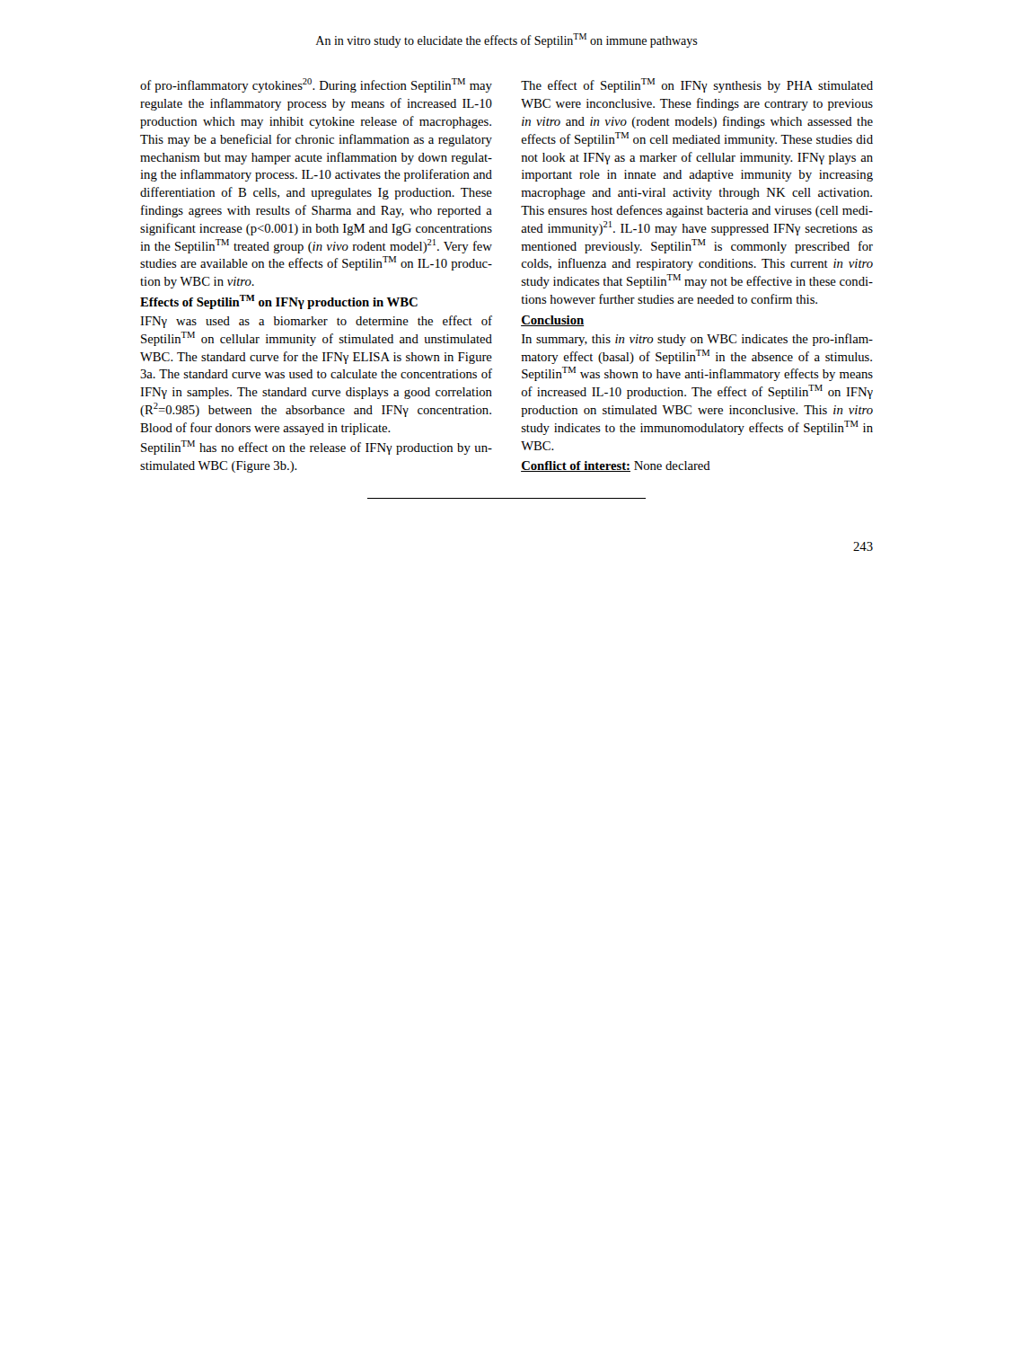An in vitro study to elucidate the effects of SeptilinTM on immune pathways
of pro-inflammatory cytokines20. During infection SeptilinTM may regulate the inflammatory process by means of increased IL-10 production which may inhibit cytokine release of macrophages. This may be a beneficial for chronic inflammation as a regulatory mechanism but may hamper acute inflammation by down regulating the inflammatory process. IL-10 activates the proliferation and differentiation of B cells, and upregulates Ig production. These findings agrees with results of Sharma and Ray, who reported a significant increase (p<0.001) in both IgM and IgG concentrations in the SeptilinTM treated group (in vivo rodent model)21. Very few studies are available on the effects of SeptilinTM on IL-10 production by WBC in vitro.
Effects of SeptilinTM on IFNγ production in WBC
IFNγ was used as a biomarker to determine the effect of SeptilinTM on cellular immunity of stimulated and unstimulated WBC. The standard curve for the IFNγ ELISA is shown in Figure 3a. The standard curve was used to calculate the concentrations of IFNγ in samples. The standard curve displays a good correlation (R2=0.985) between the absorbance and IFNγ concentration. Blood of four donors were assayed in triplicate.
SeptilinTM has no effect on the release of IFNγ production by unstimulated WBC (Figure 3b.).
The effect of SeptilinTM on IFNγ synthesis by PHA stimulated WBC were inconclusive. These findings are contrary to previous in vitro and in vivo (rodent models) findings which assessed the effects of SeptilinTM on cell mediated immunity. These studies did not look at IFNγ as a marker of cellular immunity. IFNγ plays an important role in innate and adaptive immunity by increasing macrophage and anti-viral activity through NK cell activation. This ensures host defences against bacteria and viruses (cell mediated immunity)21. IL-10 may have suppressed IFNγ secretions as mentioned previously. SeptilinTM is commonly prescribed for colds, influenza and respiratory conditions. This current in vitro study indicates that SeptilinTM may not be effective in these conditions however further studies are needed to confirm this.
Conclusion
In summary, this in vitro study on WBC indicates the pro-inflammatory effect (basal) of SeptilinTM in the absence of a stimulus. SeptilinTM was shown to have anti-inflammatory effects by means of increased IL-10 production. The effect of SeptilinTM on IFNγ production on stimulated WBC were inconclusive. This in vitro study indicates to the immunomodulatory effects of SeptilinTM in WBC.
Conflict of interest: None declared
243